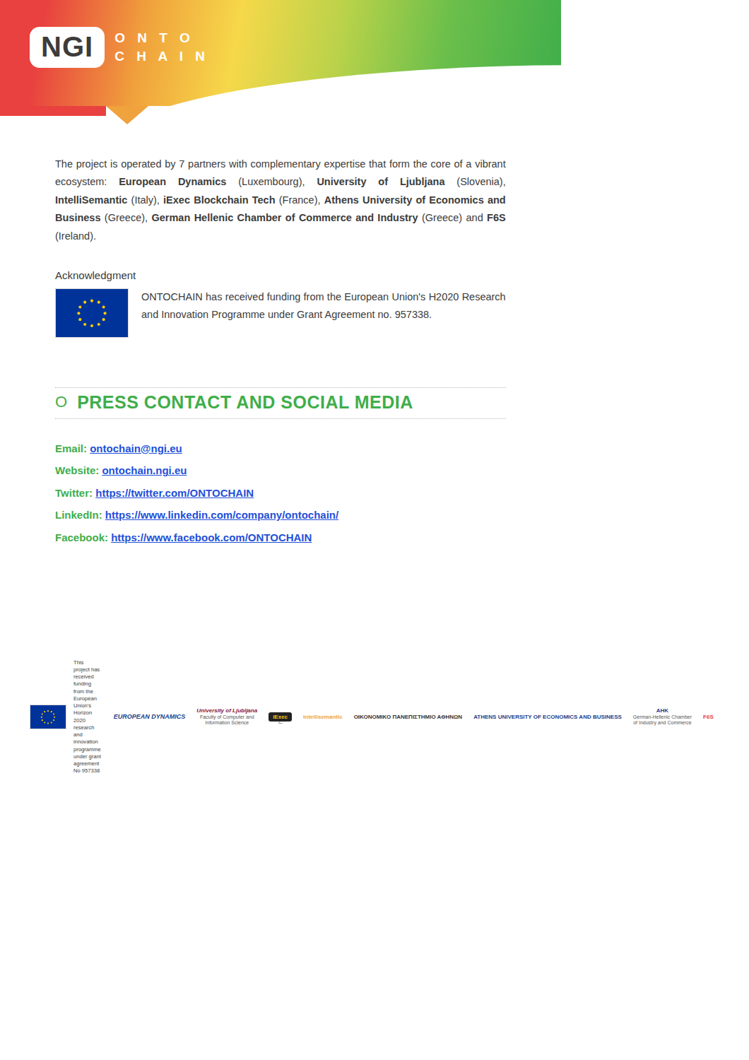NGI
O N T O
C H A I N
The project is operated by 7 partners with complementary expertise that form the core of a vibrant ecosystem: European Dynamics (Luxembourg), University of Ljubljana (Slovenia), IntelliSemantic (Italy), iExec Blockchain Tech (France), Athens University of Economics and Business (Greece), German Hellenic Chamber of Commerce and Industry (Greece) and F6S (Ireland).
Acknowledgment
ONTOCHAIN has received funding from the European Union's H2020 Research and Innovation Programme under Grant Agreement no. 957338.
O
PRESS CONTACT AND SOCIAL MEDIA
Email: ontochain@ngi.eu
Website: ontochain.ngi.eu
Twitter: https://twitter.com/ONTOCHAIN
LinkedIn: https://www.linkedin.com/company/ontochain/
Facebook: https://www.facebook.com/ONTOCHAIN
2
This project has received funding from the European
Union's Horizon 2020 research and innovation
programme under grant agreement No 957338
EUROPEAN DYNAMICS
University of Ljubljana Faculty of Computer and
Information Science
iExec
intellisemantic
ΟΙΚΟΝΟΜΙΚΟ ΠΑΝΕΠΙΣΤΗΜΙΟ ΑΘΗΝΩΝ
ATHENS UNIVERSITY OF ECONOMICS AND BUSINESS
AHKGerman-Hellenic Chamber
of Industry and Commerce
F6S